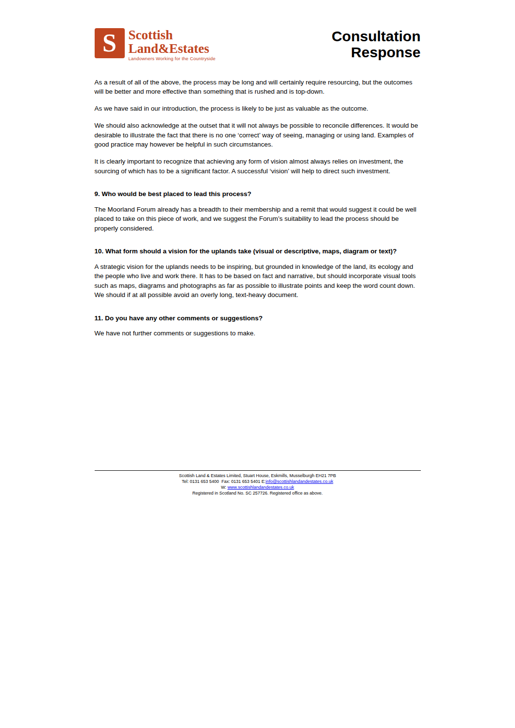S
Scottish Land&Estates Landowners Working for the Countryside
Consultation
Response
As a result of all of the above, the process may be long and will certainly require resourcing, but the outcomes will be better and more effective than something that is rushed and is top-down.
As we have said in our introduction, the process is likely to be just as valuable as the outcome.
We should also acknowledge at the outset that it will not always be possible to reconcile differences. It would be desirable to illustrate the fact that there is no one ‘correct’ way of seeing, managing or using land. Examples of good practice may however be helpful in such circumstances.
It is clearly important to recognize that achieving any form of vision almost always relies on investment, the sourcing of which has to be a significant factor. A successful ‘vision’ will help to direct such investment.
9. Who would be best placed to lead this process?
The Moorland Forum already has a breadth to their membership and a remit that would suggest it could be well placed to take on this piece of work, and we suggest the Forum’s suitability to lead the process should be properly considered.
10. What form should a vision for the uplands take (visual or descriptive, maps, diagram or text)?
A strategic vision for the uplands needs to be inspiring, but grounded in knowledge of the land, its ecology and the people who live and work there. It has to be based on fact and narrative, but should incorporate visual tools such as maps, diagrams and photographs as far as possible to illustrate points and keep the word count down. We should if at all possible avoid an overly long, text-heavy document.
11. Do you have any other comments or suggestions?
We have not further comments or suggestions to make.
Scottish Land & Estates Limited, Stuart House, Eskmills, Musselburgh EH21 7PB
Tel: 0131 653 5400 Fax: 0131 653 5401 E:info@scottishlandandestates.co.uk
W: www.scottishlandandestates.co.uk
Registered in Scotland No. SC 257726. Registered office as above.